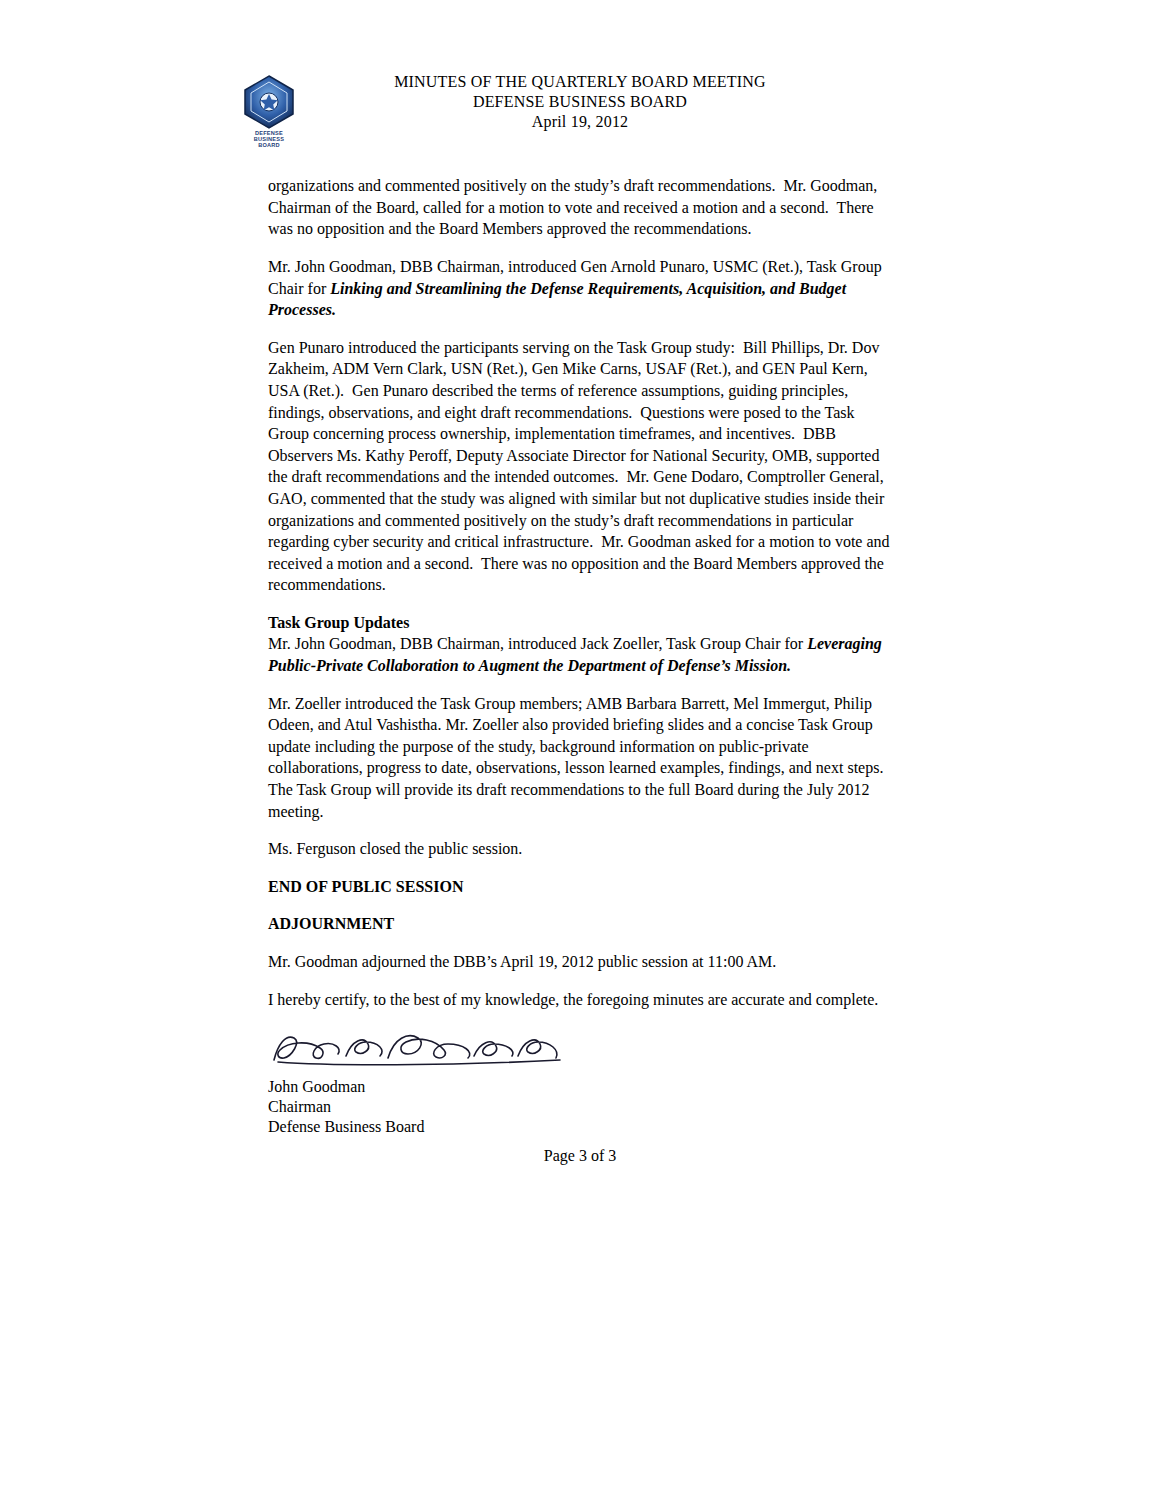DEFENSE
BUSINESS
BOARD
MINUTES OF THE QUARTERLY BOARD MEETING DEFENSE BUSINESS BOARD April 19, 2012
organizations and commented positively on the study’s draft recommendations. Mr. Goodman, Chairman of the Board, called for a motion to vote and received a motion and a second. There was no opposition and the Board Members approved the recommendations.
Mr. John Goodman, DBB Chairman, introduced Gen Arnold Punaro, USMC (Ret.), Task Group Chair for Linking and Streamlining the Defense Requirements, Acquisition, and Budget Processes.
Gen Punaro introduced the participants serving on the Task Group study: Bill Phillips, Dr. Dov Zakheim, ADM Vern Clark, USN (Ret.), Gen Mike Carns, USAF (Ret.), and GEN Paul Kern, USA (Ret.). Gen Punaro described the terms of reference assumptions, guiding principles, findings, observations, and eight draft recommendations. Questions were posed to the Task Group concerning process ownership, implementation timeframes, and incentives. DBB Observers Ms. Kathy Peroff, Deputy Associate Director for National Security, OMB, supported the draft recommendations and the intended outcomes. Mr. Gene Dodaro, Comptroller General, GAO, commented that the study was aligned with similar but not duplicative studies inside their organizations and commented positively on the study’s draft recommendations in particular regarding cyber security and critical infrastructure. Mr. Goodman asked for a motion to vote and received a motion and a second. There was no opposition and the Board Members approved the recommendations.
Task Group Updates
Mr. John Goodman, DBB Chairman, introduced Jack Zoeller, Task Group Chair for Leveraging Public-Private Collaboration to Augment the Department of Defense’s Mission.
Mr. Zoeller introduced the Task Group members; AMB Barbara Barrett, Mel Immergut, Philip Odeen, and Atul Vashistha. Mr. Zoeller also provided briefing slides and a concise Task Group update including the purpose of the study, background information on public-private collaborations, progress to date, observations, lesson learned examples, findings, and next steps. The Task Group will provide its draft recommendations to the full Board during the July 2012 meeting.
Ms. Ferguson closed the public session.
END OF PUBLIC SESSION
ADJOURNMENT
Mr. Goodman adjourned the DBB’s April 19, 2012 public session at 11:00 AM.
I hereby certify, to the best of my knowledge, the foregoing minutes are accurate and complete.
John Goodman
Chairman
Defense Business Board
Page 3 of 3